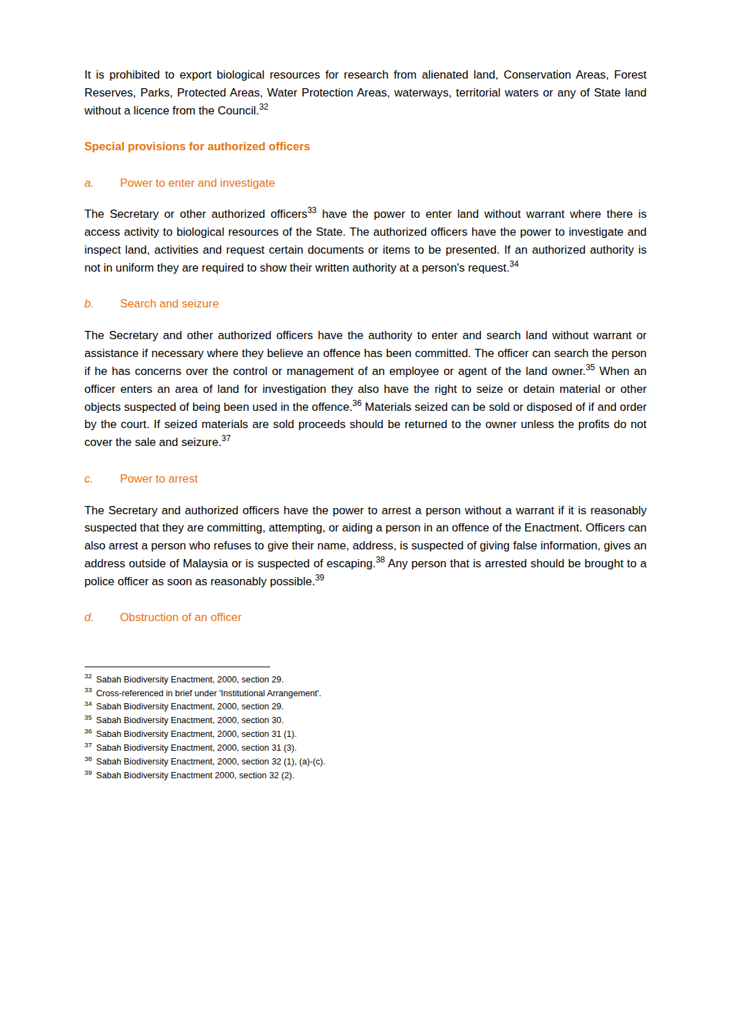It is prohibited to export biological resources for research from alienated land, Conservation Areas, Forest Reserves, Parks, Protected Areas, Water Protection Areas, waterways, territorial waters or any of State land without a licence from the Council.32
Special provisions for authorized officers
a. Power to enter and investigate
The Secretary or other authorized officers33 have the power to enter land without warrant where there is access activity to biological resources of the State. The authorized officers have the power to investigate and inspect land, activities and request certain documents or items to be presented. If an authorized authority is not in uniform they are required to show their written authority at a person's request.34
b. Search and seizure
The Secretary and other authorized officers have the authority to enter and search land without warrant or assistance if necessary where they believe an offence has been committed. The officer can search the person if he has concerns over the control or management of an employee or agent of the land owner.35 When an officer enters an area of land for investigation they also have the right to seize or detain material or other objects suspected of being been used in the offence.36 Materials seized can be sold or disposed of if and order by the court. If seized materials are sold proceeds should be returned to the owner unless the profits do not cover the sale and seizure.37
c. Power to arrest
The Secretary and authorized officers have the power to arrest a person without a warrant if it is reasonably suspected that they are committing, attempting, or aiding a person in an offence of the Enactment. Officers can also arrest a person who refuses to give their name, address, is suspected of giving false information, gives an address outside of Malaysia or is suspected of escaping.38 Any person that is arrested should be brought to a police officer as soon as reasonably possible.39
d. Obstruction of an officer
32 Sabah Biodiversity Enactment, 2000, section 29.
33 Cross-referenced in brief under 'Institutional Arrangement'.
34 Sabah Biodiversity Enactment, 2000, section 29.
35 Sabah Biodiversity Enactment, 2000, section 30.
36 Sabah Biodiversity Enactment, 2000, section 31 (1).
37 Sabah Biodiversity Enactment, 2000, section 31 (3).
38 Sabah Biodiversity Enactment, 2000, section 32 (1), (a)-(c).
39 Sabah Biodiversity Enactment 2000, section 32 (2).